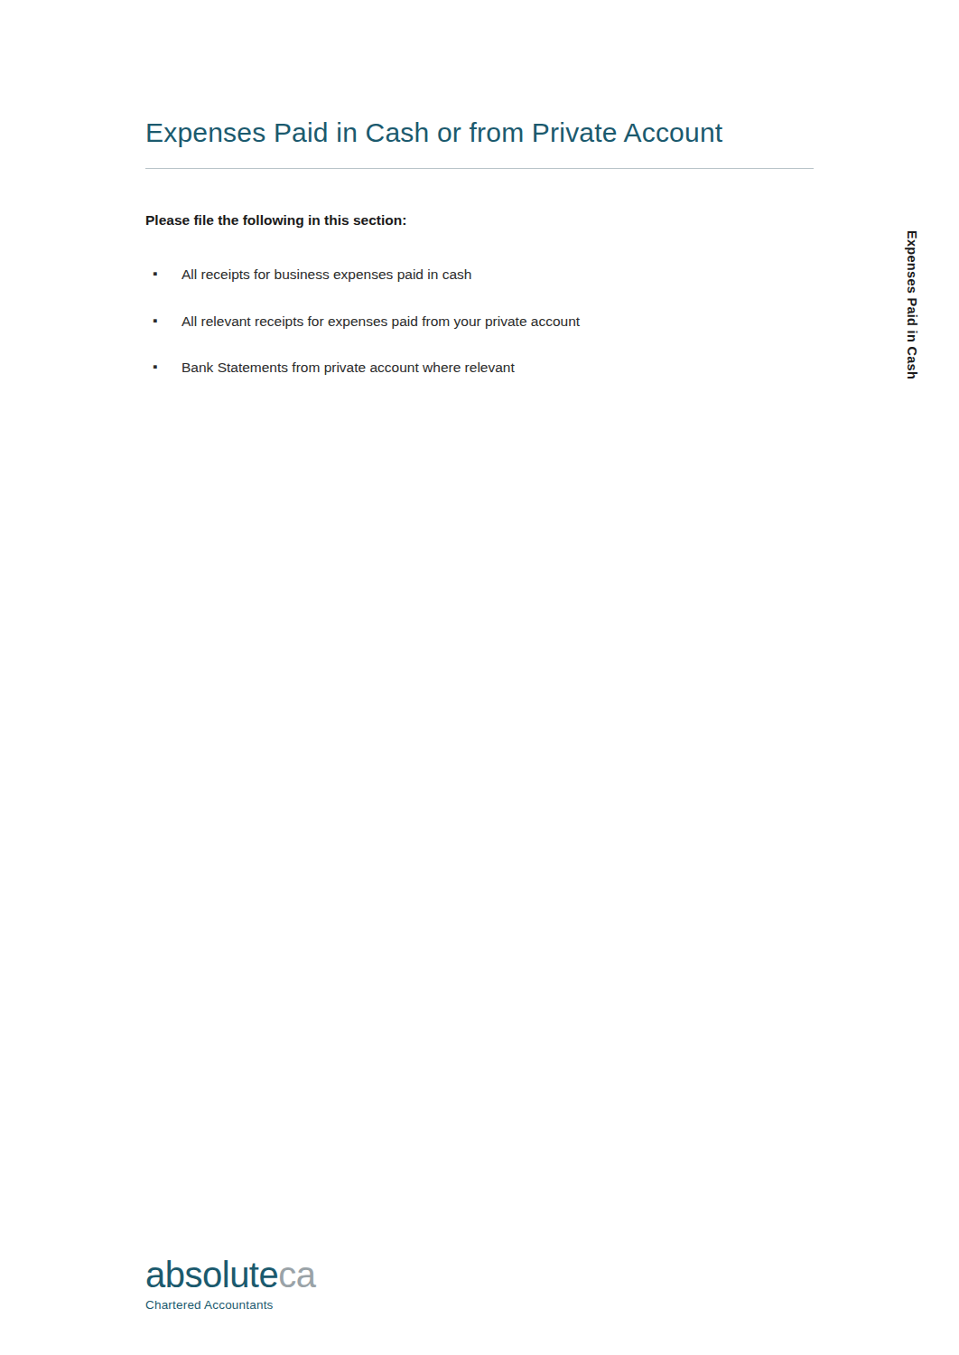Expenses Paid in Cash or from Private Account
Please file the following in this section:
All receipts for business expenses paid in cash
All relevant receipts for expenses paid from your private account
Bank Statements from private account where relevant
Expenses Paid in Cash
absolute ca
Chartered Accountants